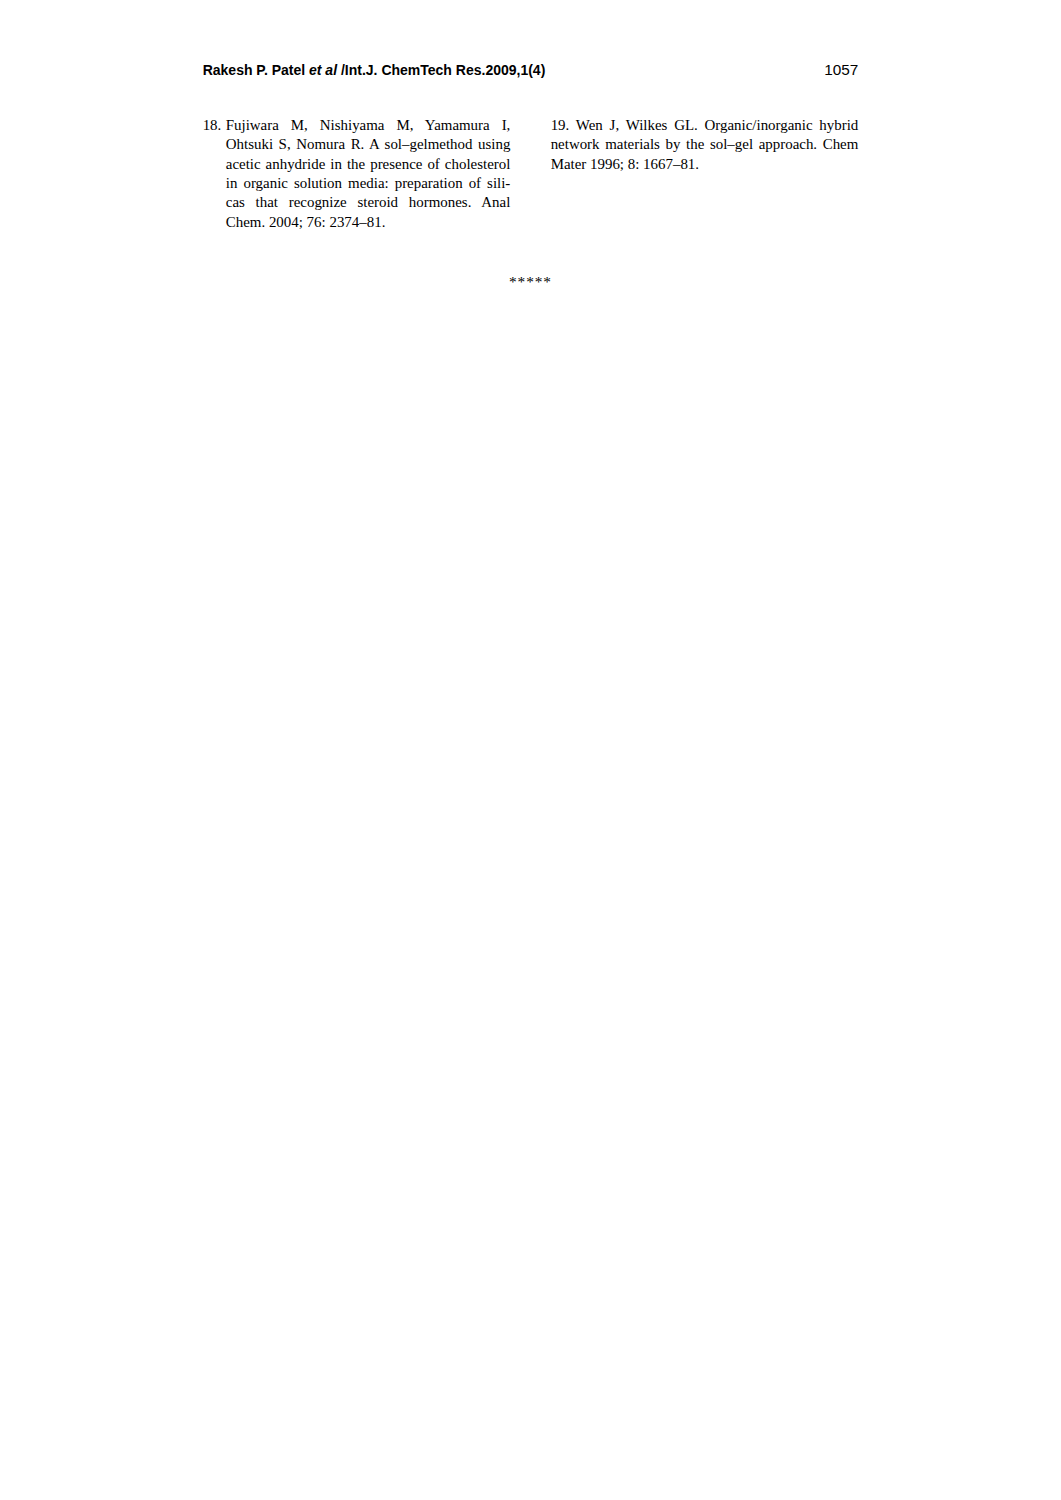Rakesh P. Patel et al /Int.J. ChemTech Res.2009,1(4)
1057
18. Fujiwara M, Nishiyama M, Yamamura I, Ohtsuki S, Nomura R. A sol–gelmethod using acetic anhydride in the presence of cholesterol in organic solution media: preparation of silicas that recognize steroid hormones. Anal Chem. 2004; 76: 2374–81.
19. Wen J, Wilkes GL. Organic/inorganic hybrid network materials by the sol–gel approach. Chem Mater 1996; 8: 1667–81.
*****